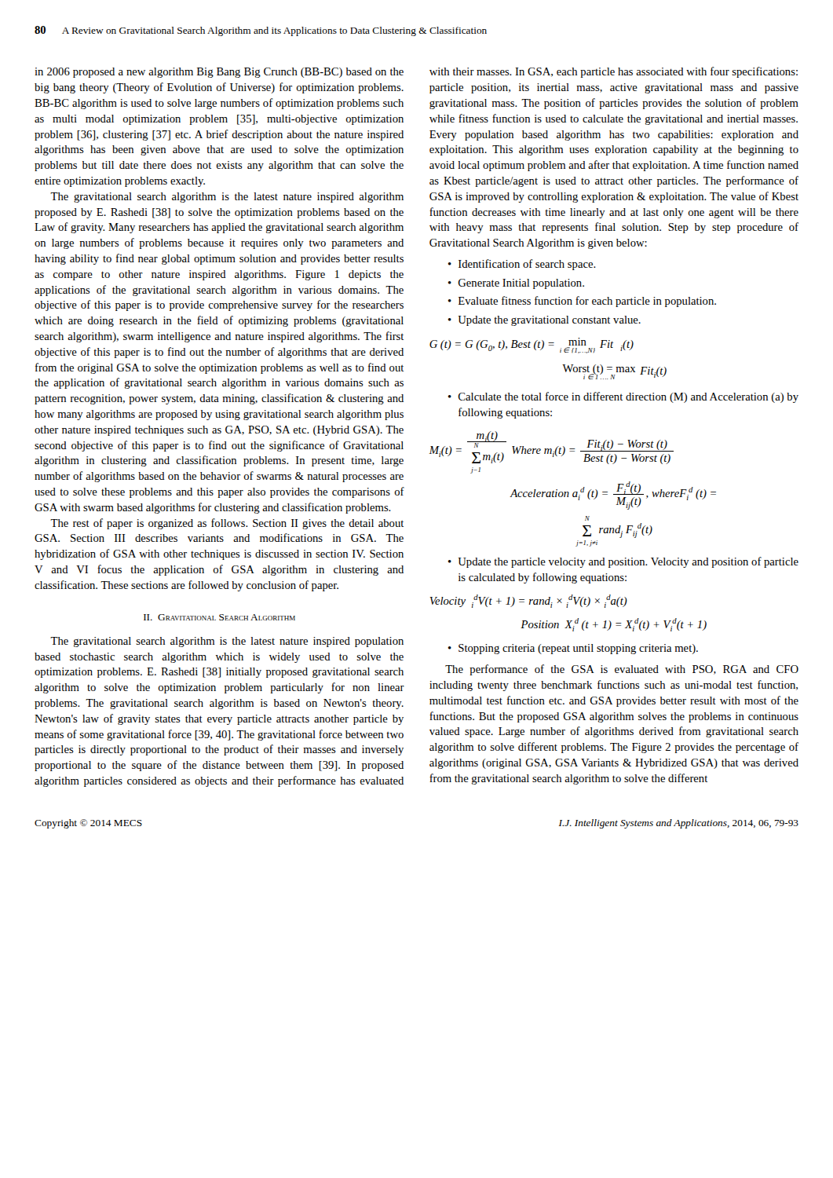80 A Review on Gravitational Search Algorithm and its Applications to Data Clustering & Classification
in 2006 proposed a new algorithm Big Bang Big Crunch (BB-BC) based on the big bang theory (Theory of Evolution of Universe) for optimization problems. BB-BC algorithm is used to solve large numbers of optimization problems such as multi modal optimization problem [35], multi-objective optimization problem [36], clustering [37] etc. A brief description about the nature inspired algorithms has been given above that are used to solve the optimization problems but till date there does not exists any algorithm that can solve the entire optimization problems exactly.
The gravitational search algorithm is the latest nature inspired algorithm proposed by E. Rashedi [38] to solve the optimization problems based on the Law of gravity. Many researchers has applied the gravitational search algorithm on large numbers of problems because it requires only two parameters and having ability to find near global optimum solution and provides better results as compare to other nature inspired algorithms. Figure 1 depicts the applications of the gravitational search algorithm in various domains. The objective of this paper is to provide comprehensive survey for the researchers which are doing research in the field of optimizing problems (gravitational search algorithm), swarm intelligence and nature inspired algorithms. The first objective of this paper is to find out the number of algorithms that are derived from the original GSA to solve the optimization problems as well as to find out the application of gravitational search algorithm in various domains such as pattern recognition, power system, data mining, classification & clustering and how many algorithms are proposed by using gravitational search algorithm plus other nature inspired techniques such as GA, PSO, SA etc. (Hybrid GSA). The second objective of this paper is to find out the significance of Gravitational algorithm in clustering and classification problems. In present time, large number of algorithms based on the behavior of swarms & natural processes are used to solve these problems and this paper also provides the comparisons of GSA with swarm based algorithms for clustering and classification problems.
The rest of paper is organized as follows. Section II gives the detail about GSA. Section III describes variants and modifications in GSA. The hybridization of GSA with other techniques is discussed in section IV. Section V and VI focus the application of GSA algorithm in clustering and classification. These sections are followed by conclusion of paper.
II. Gravitational Search Algorithm
The gravitational search algorithm is the latest nature inspired population based stochastic search algorithm which is widely used to solve the optimization problems. E. Rashedi [38] initially proposed gravitational search algorithm to solve the optimization problem particularly for non linear problems. The gravitational search algorithm is based on Newton's theory. Newton's law of gravity states that every particle attracts another particle by means of some gravitational force [39, 40]. The gravitational force between two particles is directly proportional to the product of their masses and inversely proportional to the square of the distance between them [39]. In proposed algorithm particles considered as objects and their performance has evaluated with their masses. In GSA, each particle has associated with four specifications: particle position, its inertial mass, active gravitational mass and passive gravitational mass. The position of particles provides the solution of problem while fitness function is used to calculate the gravitational and inertial masses. Every population based algorithm has two capabilities: exploration and exploitation. This algorithm uses exploration capability at the beginning to avoid local optimum problem and after that exploitation. A time function named as Kbest particle/agent is used to attract other particles. The performance of GSA is improved by controlling exploration & exploitation. The value of Kbest function decreases with time linearly and at last only one agent will be there with heavy mass that represents final solution. Step by step procedure of Gravitational Search Algorithm is given below:
Identification of search space.
Generate Initial population.
Evaluate fitness function for each particle in population.
Update the gravitational constant value.
G (t) = G (G0, t), Best (t) = min i ∈ {1,…,N} Fit i(t)
Worst (t) = max i ∈ 1 …. N Fiti(t)
Calculate the total force in different direction (M) and Acceleration (a) by following equations:
Mi(t) = mi(t) NΣj−1mi(t) Where mi(t) = Fiti(t) − Worst (t) Best (t) − Worst (t)
Acceleration aid (t) = Fid(t) Mij(t), whereFid (t) =
NΣj=1, j≠i randj Fijd(t)
Update the particle velocity and position. Velocity and position of particle is calculated by following equations:
Velocity idV(t + 1) = randi × idV(t) × ida(t)
Position Xid (t + 1) = Xid(t) + Vid(t + 1)
Stopping criteria (repeat until stopping criteria met).
The performance of the GSA is evaluated with PSO, RGA and CFO including twenty three benchmark functions such as uni-modal test function, multimodal test function etc. and GSA provides better result with most of the functions. But the proposed GSA algorithm solves the problems in continuous valued space. Large number of algorithms derived from gravitational search algorithm to solve different problems. The Figure 2 provides the percentage of algorithms (original GSA, GSA Variants & Hybridized GSA) that was derived from the gravitational search algorithm to solve the different
Copyright © 2014 MECS I.J. Intelligent Systems and Applications, 2014, 06, 79-93